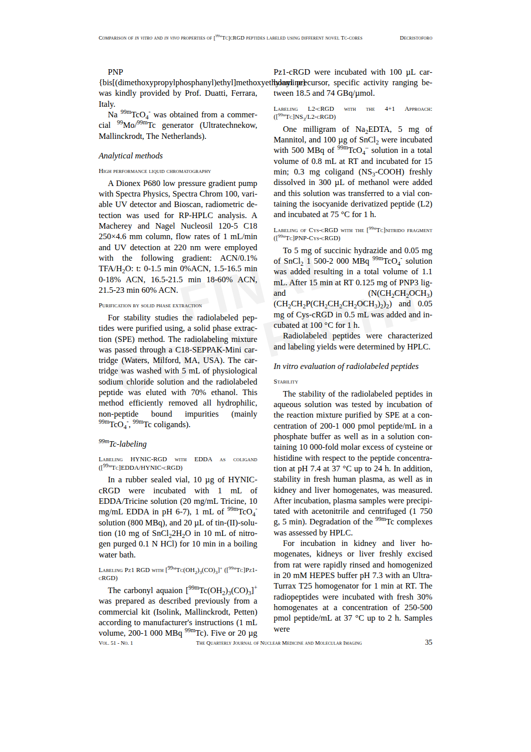Comparison of in vitro and in vivo properties of [99mTc]cRGD peptides labeled using different novel Tc-cores Decristoforo
FINALCOPYRIGHT
PNP {bis[(dimethoxypropylphosphanyl)ethyl]methoxyethylamine} was kindly provided by Prof. Duatti, Ferrara, Italy.
Na 99mTcO4- was obtained from a commercial 99Mo/99mTc generator (Ultratechnekow, Mallinckrodt, The Netherlands).
Analytical methods
High performance liquid chromatography
A Dionex P680 low pressure gradient pump with Spectra Physics, Spectra Chrom 100, variable UV detector and Bioscan, radiometric detection was used for RP-HPLC analysis. A Macherey and Nagel Nucleosil 120-5 C18 250×4.6 mm column, flow rates of 1 mL/min and UV detection at 220 nm were employed with the following gradient: ACN/0.1% TFA/H2O: t: 0-1.5 min 0%ACN, 1.5-16.5 min 0-18% ACN, 16.5-21.5 min 18-60% ACN, 21.5-23 min 60% ACN.
Purification by solid phase extraction
For stability studies the radiolabeled peptides were purified using, a solid phase extraction (SPE) method. The radiolabeling mixture was passed through a C18-SEPPAK-Mini cartridge (Waters, Milford, MA, USA). The cartridge was washed with 5 mL of physiological sodium chloride solution and the radiolabeled peptide was eluted with 70% ethanol. This method efficiently removed all hydrophilic, non-peptide bound impurities (mainly 99mTcO4-, 99mTc coligands).
99mTc-labeling
Labeling HYNIC-RGD with EDDA as coligand ([99m Tc]EDDA/HYNIC-cRGD)
In a rubber sealed vial, 10 µg of HYNIC-cRGD were incubated with 1 mL of EDDA/Tricine solution (20 mg/mL Tricine, 10 mg/mL EDDA in pH 6-7), 1 mL of 99mTcO4- solution (800 MBq), and 20 µL of tin-(II)-solution (10 mg of SnCl22H2O in 10 mL of nitrogen purged 0.1 N HCl) for 10 min in a boiling water bath.
Labeling Pz1 RGD with [99m Tc(OH2)3(CO)3]+ ([99mTc]Pz1-cRGD)
The carbonyl aquaion [99mTc(OH2)3(CO)3]+ was prepared as described previously from a commercial kit (Isolink, Mallinckrodt, Petten) according to manufacturer's instructions (1 mL volume, 200-1 000 MBq 99mTc). Five or 20 µg Pz1-cRGD were incubated with 100 µL carbonyl precursor, specific activity ranging between 18.5 and 74 GBq/µmol.
Labeling L2-cRGD with the 4+1 Approach: ([99mTc]NS3/L2-cRGD)
One milligram of Na2EDTA, 5 mg of Mannitol, and 100 µg of SnCl2 were incubated with 500 MBq of 99mTcO4– solution in a total volume of 0.8 mL at RT and incubated for 15 min; 0.3 mg coligand (NS3-COOH) freshly dissolved in 300 µL of methanol were added and this solution was transferred to a vial containing the isocyanide derivatized peptide (L2) and incubated at 75 °C for 1 h.
Labeling of Cys-cRGD with the [99mTc]nitrido fragment ([99mTc]PNP-Cys-cRGD)
To 5 mg of succinic hydrazide and 0.05 mg of SnCl2 1 500-2 000 MBq 99mTcO4- solution was added resulting in a total volume of 1.1 mL. After 15 min at RT 0.125 mg of PNP3 ligand (N(CH2CH2OCH3)(CH2CH2P(CH2CH2CH2OCH3)2)2) and 0.05 mg of Cys-cRGD in 0.5 mL was added and incubated at 100 °C for 1 h.
Radiolabeled peptides were characterized and labeling yields were determined by HPLC.
In vitro evaluation of radiolabeled peptides
Stability
The stability of the radiolabeled peptides in aqueous solution was tested by incubation of the reaction mixture purified by SPE at a concentration of 200-1 000 pmol peptide/mL in a phosphate buffer as well as in a solution containing 10 000-fold molar excess of cysteine or histidine with respect to the peptide concentration at pH 7.4 at 37 °C up to 24 h. In addition, stability in fresh human plasma, as well as in kidney and liver homogenates, was measured. After incubation, plasma samples were precipitated with acetonitrile and centrifuged (1 750 g, 5 min). Degradation of the 99mTc complexes was assessed by HPLC.
For incubation in kidney and liver homogenates, kidneys or liver freshly excised from rat were rapidly rinsed and homogenized in 20 mM HEPES buffer pH 7.3 with an Ultra-Turrax T25 homogenator for 1 min at RT. The radiopeptides were incubated with fresh 30% homogenates at a concentration of 250-500 pmol peptide/mL at 37 °C up to 2 h. Samples were
Vol. 51 - No. 1 The Quarterly Journal of Nuclear Medicine and Molecular Imaging 35